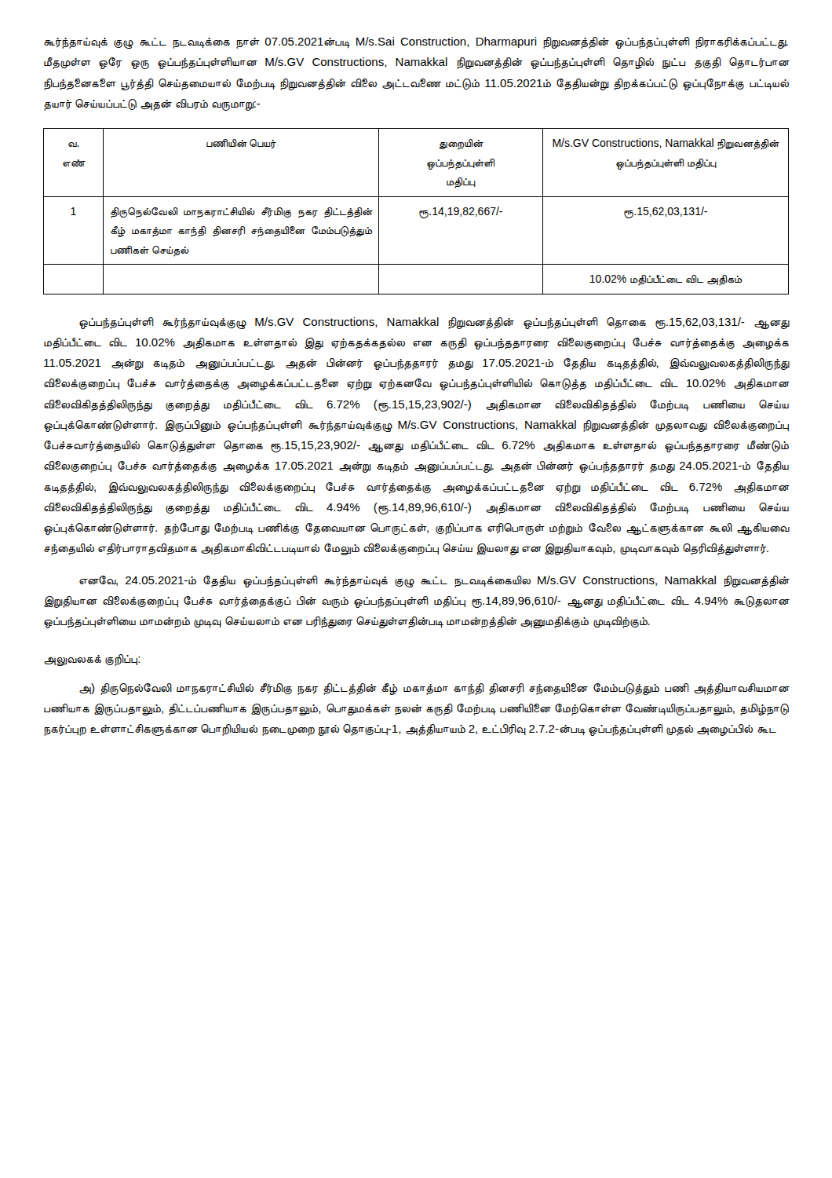கூர்ந்தாய்வுக் குழு கூட்ட நடவடிக்கை நாள் 07.05.2021ன்படி M/s.Sai Construction, Dharmapuri நிறுவனத்தின் ஒப்பந்தப்புள்ளி நிராகரிக்கப்பட்டது. மீதமுள்ள ஒரே ஒரு ஒப்பந்தப்புள்ளியான M/s.GV Constructions, Namakkal நிறுவனத்தின் ஒப்பந்தப்புள்ளி தொழில் நுட்ப தகுதி தொடர்பான நிபந்தனைகளை பூர்த்தி செய்தமையால் மேற்படி நிறுவனத்தின் விலை அட்டவணை மட்டும் 11.05.2021ம் தேதியன்று திறக்கப்பட்டு ஒப்புநோக்கு பட்டியல் தயார் செய்யப்பட்டு அதன் விபரம் வருமாறு:-
| வ. எண் | பணியின் பெயர் | துறையின் ஒப்பந்தப்புள்ளி மதிப்பு | M/s.GV Constructions, Namakkal நிறுவனத்தின் ஒப்பந்தப்புள்ளி மதிப்பு |
| --- | --- | --- | --- |
| 1 | திருநெல்வேலி மாநகராட்சியில் சீர்மிகு நகர திட்டத்தின் கீழ் மகாத்மா காந்தி தினசரி சந்தையினை மேம்படுத்தும் பணிகள் செய்தல் | ரூ.14,19,82,667/- | ரூ.15,62,03,131/- |
| | | | 10.02% மதிப்பீட்டை விட அதிகம் |
ஒப்பந்தப்புள்ளி கூர்ந்தாய்வுக்குழு M/s.GV Constructions, Namakkal நிறுவனத்தின் ஒப்பந்தப்புள்ளி தொகை ரூ.15,62,03,131/- ஆனது மதிப்பீட்டை விட 10.02% அதிகமாக உள்ளதால் இது ஏற்கதக்கதல்ல என கருதி ஒப்பந்ததாரரை விலைகுறைப்பு பேச்சு வார்த்தைக்கு அழைக்க 11.05.2021 அன்று கடிதம் அனுப்பப்பட்டது. அதன் பின்னர் ஒப்பந்ததாரர் தமது 17.05.2021-ம் தேதிய கடிதத்தில், இவ்வலுவலகத்திலிருந்து விலைக்குறைப்பு பேச்சு வார்த்தைக்கு அழைக்கப்பட்டதனை ஏற்று ஏற்கனவே ஒப்பந்தப்புள்ளியில் கொடுத்த மதிப்பீட்டை விட 10.02% அதிகமான விலைவிகிதத்திலிருந்து குறைத்து மதிப்பீட்டை விட 6.72% (ரூ.15,15,23,902/-) அதிகமான விலைவிகிதத்தில் மேற்படி பணியை செய்ய ஒப்புக்கொண்டுள்ளார். இருப்பினும் ஒப்பந்தப்புள்ளி கூர்ந்தாய்வுக்குழு M/s.GV Constructions, Namakkal நிறுவனத்தின் முதலாவது விலைக்குறைப்பு பேச்சுவார்த்தையில் கொடுத்துள்ள தொகை ரூ.15,15,23,902/- ஆனது மதிப்பீட்டை விட 6.72% அதிகமாக உள்ளதால் ஒப்பந்ததாரரை மீண்டும் விலைகுறைப்பு பேச்சு வார்த்தைக்கு அழைக்க 17.05.2021 அன்று கடிதம் அனுப்பப்பட்டது. அதன் பின்னர் ஒப்பந்ததாரர் தமது 24.05.2021-ம் தேதிய கடிதத்தில், இவ்வலுவலகத்திலிருந்து விலைக்குறைப்பு பேச்சு வார்த்தைக்கு அழைக்கப்பட்டதனை ஏற்று மதிப்பீட்டை விட 6.72% அதிகமான விலைவிகிதத்திலிருந்து குறைத்து மதிப்பீட்டை விட 4.94% (ரூ.14,89,96,610/-) அதிகமான விலைவிகிதத்தில் மேற்படி பணியை செய்ய ஒப்புக்கொண்டுள்ளார். தற்போது மேற்படி பணிக்கு தேவையான பொருட்கள், குறிப்பாக எரிபொருள் மற்றும் வேலை ஆட்களுக்கான கூலி ஆகியவை சந்தையில் எதிர்பாராதவிதமாக அதிகமாகிவிட்டபடியால் மேலும் விலைக்குறைப்பு செய்ய இயலாது என இறுதியாகவும், முடிவாகவும் தெரிவித்துள்ளார்.
எனவே, 24.05.2021-ம் தேதிய ஒப்பந்தப்புள்ளி கூர்ந்தாய்வுக் குழு கூட்ட நடவடிக்கையில M/s.GV Constructions, Namakkal நிறுவனத்தின் இறுதியான விலைக்குறைப்பு பேச்சு வார்த்தைக்குப் பின் வரும் ஒப்பந்தப்புள்ளி மதிப்பு ரூ.14,89,96,610/- ஆனது மதிப்பீட்டை விட 4.94% கூடுதலான ஒப்பந்தப்புள்ளியை மாமன்றம் முடிவு செய்யலாம் என பரிந்துரை செய்துள்ளதின்படி மாமன்றத்தின் அனுமதிக்கும் முடிவிற்கும்.
அலுவலகக் குறிப்பு:
அ) திருநெல்வேலி மாநகராட்சியில் சீர்மிகு நகர திட்டத்தின் கீழ் மகாத்மா காந்தி தினசரி சந்தையினை மேம்படுத்தும் பணி அத்தியாவசியமான பணியாக இருப்பதாலும், திட்டப்பணியாக இருப்பதாலும், பொதுமக்கள் நலன் கருதி மேற்படி பணியினை மேற்கொள்ள வேண்டியிருப்பதாலும், தமிழ்நாடு நகர்ப்புற உள்ளாட்சிகளுக்கான பொறியியல் நடைமுறை நூல் தொகுப்பு-1, அத்தியாயம் 2, உட்பிரிவு 2.7.2-ன்படி ஒப்பந்தப்புள்ளி முதல் அழைப்பில் கூட